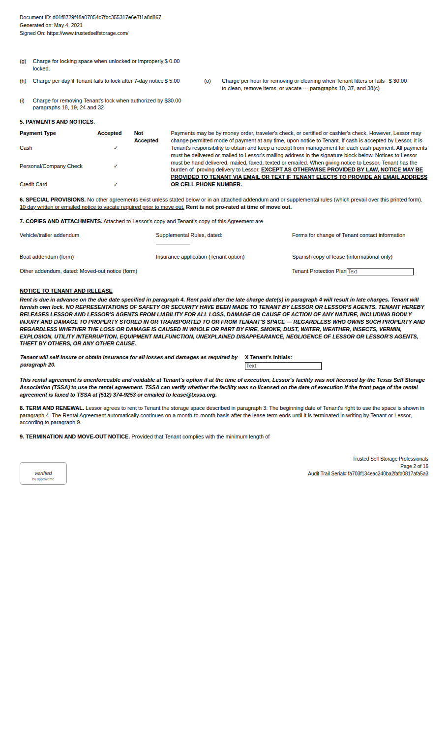Document ID: d01f8729f48a07054c7fbc355317e6e7f1a8d867
Generated on: May 4, 2021
Signed On: https://www.trustedselfstorage.com/
| (g) | Charge for locking space when unlocked or improperly locked. | $ 0.00 | | | |
| (h) | Charge per day if Tenant fails to lock after 7-day notice | $ 5.00 | (o) | Charge per hour for removing or cleaning when Tenant litters or fails to clean, remove items, or vacate --- paragraphs 10, 37, and 38(c) | $ 30.00 |
| (i) | Charge for removing Tenant's lock when authorized by paragraphs 18, 19, 24 and 32 | $30.00 | | | |
5. PAYMENTS AND NOTICES.
| Payment Type | Accepted | Not Accepted | Payments may be by money order, traveler's check, or certified or cashier's check. However, Lessor may change permitted mode of payment at any time, upon notice to Tenant. If cash is accepted by Lessor, it is Tenant's responsibility to obtain and keep a receipt from management for each cash payment. All payments must be delivered or mailed to Lessor's mailing address in the signature block below. Notices to Lessor must be hand delivered, mailed, faxed, texted or emailed. When giving notice to Lessor, Tenant has the burden of proving delivery to Lessor. EXCEPT AS OTHERWISE PROVIDED BY LAW, NOTICE MAY BE PROVIDED TO TENANT VIA EMAIL OR TEXT IF TENANT ELECTS TO PROVIDE AN EMAIL ADDRESS OR CELL PHONE NUMBER. |
| Cash | ✓ | |
| Personal/Company Check | ✓ | |
| Credit Card | ✓ | |
6. SPECIAL PROVISIONS. No other agreements exist unless stated below or in an attached addendum and or supplemental rules (which prevail over this printed form). 10 day written or emailed notice to vacate required prior to move out. Rent is not pro-rated at time of move out.
7. COPIES AND ATTACHMENTS. Attached to Lessor's copy and Tenant's copy of this Agreement are
| Vehicle/trailer addendum | Supplemental Rules, dated: | Forms for change of Tenant contact information |
| Boat addendum (form) | Insurance application (Tenant option) | Spanish copy of lease (informational only) |
| Other addendum, dated: Moved-out notice (form) | | Tenant Protection Plan Text |
NOTICE TO TENANT AND RELEASE
Rent is due in advance on the due date specified in paragraph 4. Rent paid after the late charge date(s) in paragraph 4 will result in late charges. Tenant will furnish own lock. NO REPRESENTATIONS OF SAFETY OR SECURITY HAVE BEEN MADE TO TENANT BY LESSOR OR LESSOR'S AGENTS. TENANT HEREBY RELEASES LESSOR AND LESSOR'S AGENTS FROM LIABILITY FOR ALL LOSS, DAMAGE OR CAUSE OF ACTION OF ANY NATURE, INCLUDING BODILY INJURY AND DAMAGE TO PROPERTY STORED IN OR TRANSPORTED TO OR FROM TENANT'S SPACE — REGARDLESS WHO OWNS SUCH PROPERTY AND REGARDLESS WHETHER THE LOSS OR DAMAGE IS CAUSED IN WHOLE OR PART BY FIRE, SMOKE, DUST, WATER, WEATHER, INSECTS, VERMIN, EXPLOSION, UTILITY INTERRUPTION, EQUIPMENT MALFUNCTION, UNEXPLAINED DISAPPEARANCE, NEGLIGENCE OF LESSOR OR LESSOR'S AGENTS, THEFT BY OTHERS, OR ANY OTHER CAUSE.
| Tenant will self-insure or obtain insurance for all losses and damages as required by paragraph 20. | X Tenant's Initials: Text |
This rental agreement is unenforceable and voidable at Tenant's option if at the time of execution, Lessor's facility was not licensed by the Texas Self Storage Association (TSSA) to use the rental agreement. TSSA can verify whether the facility was so licensed on the date of execution if the front page of the rental agreement is faxed to TSSA at (512) 374-9253 or emailed to lease@txssa.org.
8. TERM AND RENEWAL. Lessor agrees to rent to Tenant the storage space described in paragraph 3. The beginning date of Tenant's right to use the space is shown in paragraph 4. The Rental Agreement automatically continues on a month-to-month basis after the lease term ends until it is terminated in writing by Tenant or Lessor, according to paragraph 9.
9. TERMINATION AND MOVE-OUT NOTICE. Provided that Tenant complies with the minimum length of
verified by approveme
Trusted Self Storage Professionals
Page 2 of 16
Audit Trail Serial# fa703f134eac340ba2fafb0817afa5a3